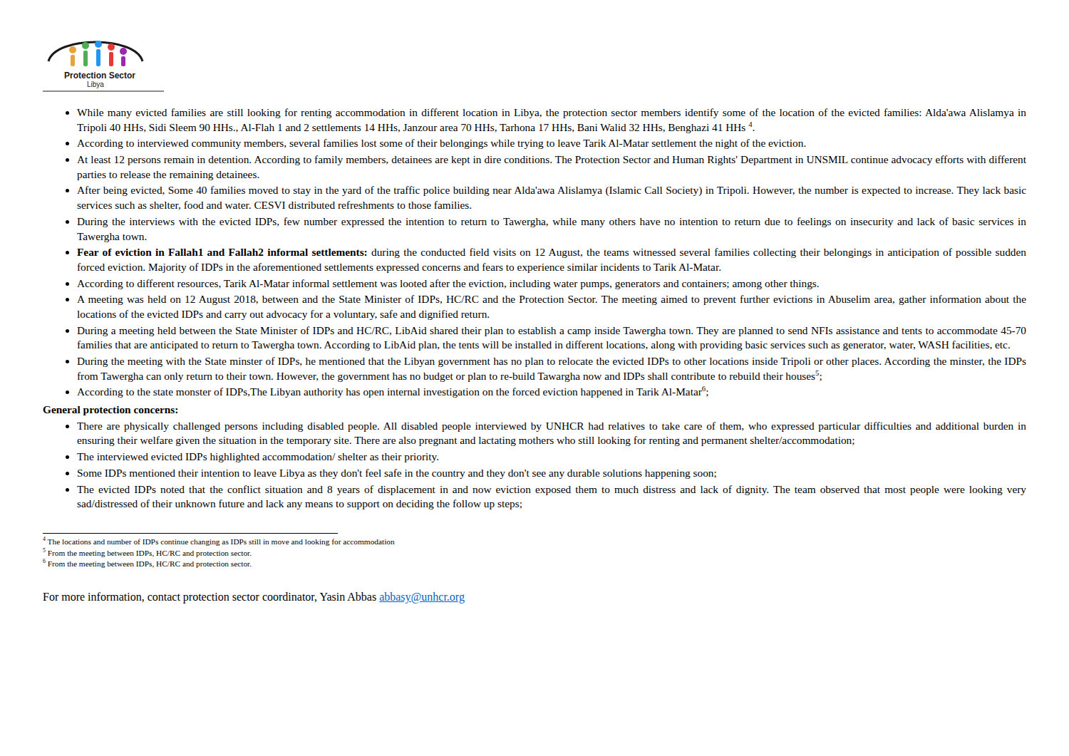Protection Sector Libya
While many evicted families are still looking for renting accommodation in different location in Libya, the protection sector members identify some of the location of the evicted families: Alda'awa Alislamya in Tripoli 40 HHs, Sidi Sleem 90 HHs., Al-Flah 1 and 2 settlements 14 HHs, Janzour area 70 HHs, Tarhona 17 HHs, Bani Walid 32 HHs, Benghazi 41 HHs 4.
According to interviewed community members, several families lost some of their belongings while trying to leave Tarik Al-Matar settlement the night of the eviction.
At least 12 persons remain in detention. According to family members, detainees are kept in dire conditions. The Protection Sector and Human Rights' Department in UNSMIL continue advocacy efforts with different parties to release the remaining detainees.
After being evicted, Some 40 families moved to stay in the yard of the traffic police building near Alda'awa Alislamya (Islamic Call Society) in Tripoli. However, the number is expected to increase. They lack basic services such as shelter, food and water. CESVI distributed refreshments to those families.
During the interviews with the evicted IDPs, few number expressed the intention to return to Tawergha, while many others have no intention to return due to feelings on insecurity and lack of basic services in Tawergha town.
Fear of eviction in Fallah1 and Fallah2 informal settlements: during the conducted field visits on 12 August, the teams witnessed several families collecting their belongings in anticipation of possible sudden forced eviction. Majority of IDPs in the aforementioned settlements expressed concerns and fears to experience similar incidents to Tarik Al-Matar.
According to different resources, Tarik Al-Matar informal settlement was looted after the eviction, including water pumps, generators and containers; among other things.
A meeting was held on 12 August 2018, between and the State Minister of IDPs, HC/RC and the Protection Sector. The meeting aimed to prevent further evictions in Abuselim area, gather information about the locations of the evicted IDPs and carry out advocacy for a voluntary, safe and dignified return.
During a meeting held between the State Minister of IDPs and HC/RC, LibAid shared their plan to establish a camp inside Tawergha town. They are planned to send NFIs assistance and tents to accommodate 45-70 families that are anticipated to return to Tawergha town. According to LibAid plan, the tents will be installed in different locations, along with providing basic services such as generator, water, WASH facilities, etc.
During the meeting with the State minster of IDPs, he mentioned that the Libyan government has no plan to relocate the evicted IDPs to other locations inside Tripoli or other places. According the minster, the IDPs from Tawergha can only return to their town. However, the government has no budget or plan to re-build Tawargha now and IDPs shall contribute to rebuild their houses5;
According to the state monster of IDPs,The Libyan authority has open internal investigation on the forced eviction happened in Tarik Al-Matar6;
General protection concerns:
There are physically challenged persons including disabled people. All disabled people interviewed by UNHCR had relatives to take care of them, who expressed particular difficulties and additional burden in ensuring their welfare given the situation in the temporary site. There are also pregnant and lactating mothers who still looking for renting and permanent shelter/accommodation;
The interviewed evicted IDPs highlighted accommodation/ shelter as their priority.
Some IDPs mentioned their intention to leave Libya as they don't feel safe in the country and they don't see any durable solutions happening soon;
The evicted IDPs noted that the conflict situation and 8 years of displacement in and now eviction exposed them to much distress and lack of dignity. The team observed that most people were looking very sad/distressed of their unknown future and lack any means to support on deciding the follow up steps;
4 The locations and number of IDPs continue changing as IDPs still in move and looking for accommodation
5 From the meeting between IDPs, HC/RC and protection sector.
6 From the meeting between IDPs, HC/RC and protection sector.
For more information, contact protection sector coordinator, Yasin Abbas abbasy@unhcr.org